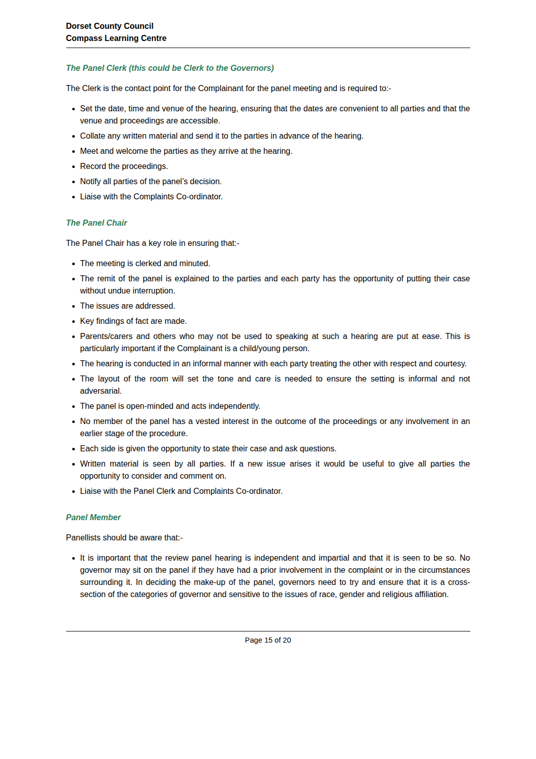Dorset County Council
Compass Learning Centre
The Panel Clerk (this could be Clerk to the Governors)
The Clerk is the contact point for the Complainant for the panel meeting and is required to:-
Set the date, time and venue of the hearing, ensuring that the dates are convenient to all parties and that the venue and proceedings are accessible.
Collate any written material and send it to the parties in advance of the hearing.
Meet and welcome the parties as they arrive at the hearing.
Record the proceedings.
Notify all parties of the panel’s decision.
Liaise with the Complaints Co-ordinator.
The Panel Chair
The Panel Chair has a key role in ensuring that:-
The meeting is clerked and minuted.
The remit of the panel is explained to the parties and each party has the opportunity of putting their case without undue interruption.
The issues are addressed.
Key findings of fact are made.
Parents/carers and others who may not be used to speaking at such a hearing are put at ease. This is particularly important if the Complainant is a child/young person.
The hearing is conducted in an informal manner with each party treating the other with respect and courtesy.
The layout of the room will set the tone and care is needed to ensure the setting is informal and not adversarial.
The panel is open-minded and acts independently.
No member of the panel has a vested interest in the outcome of the proceedings or any involvement in an earlier stage of the procedure.
Each side is given the opportunity to state their case and ask questions.
Written material is seen by all parties. If a new issue arises it would be useful to give all parties the opportunity to consider and comment on.
Liaise with the Panel Clerk and Complaints Co-ordinator.
Panel Member
Panellists should be aware that:-
It is important that the review panel hearing is independent and impartial and that it is seen to be so. No governor may sit on the panel if they have had a prior involvement in the complaint or in the circumstances surrounding it. In deciding the make-up of the panel, governors need to try and ensure that it is a cross-section of the categories of governor and sensitive to the issues of race, gender and religious affiliation.
Page 15 of 20